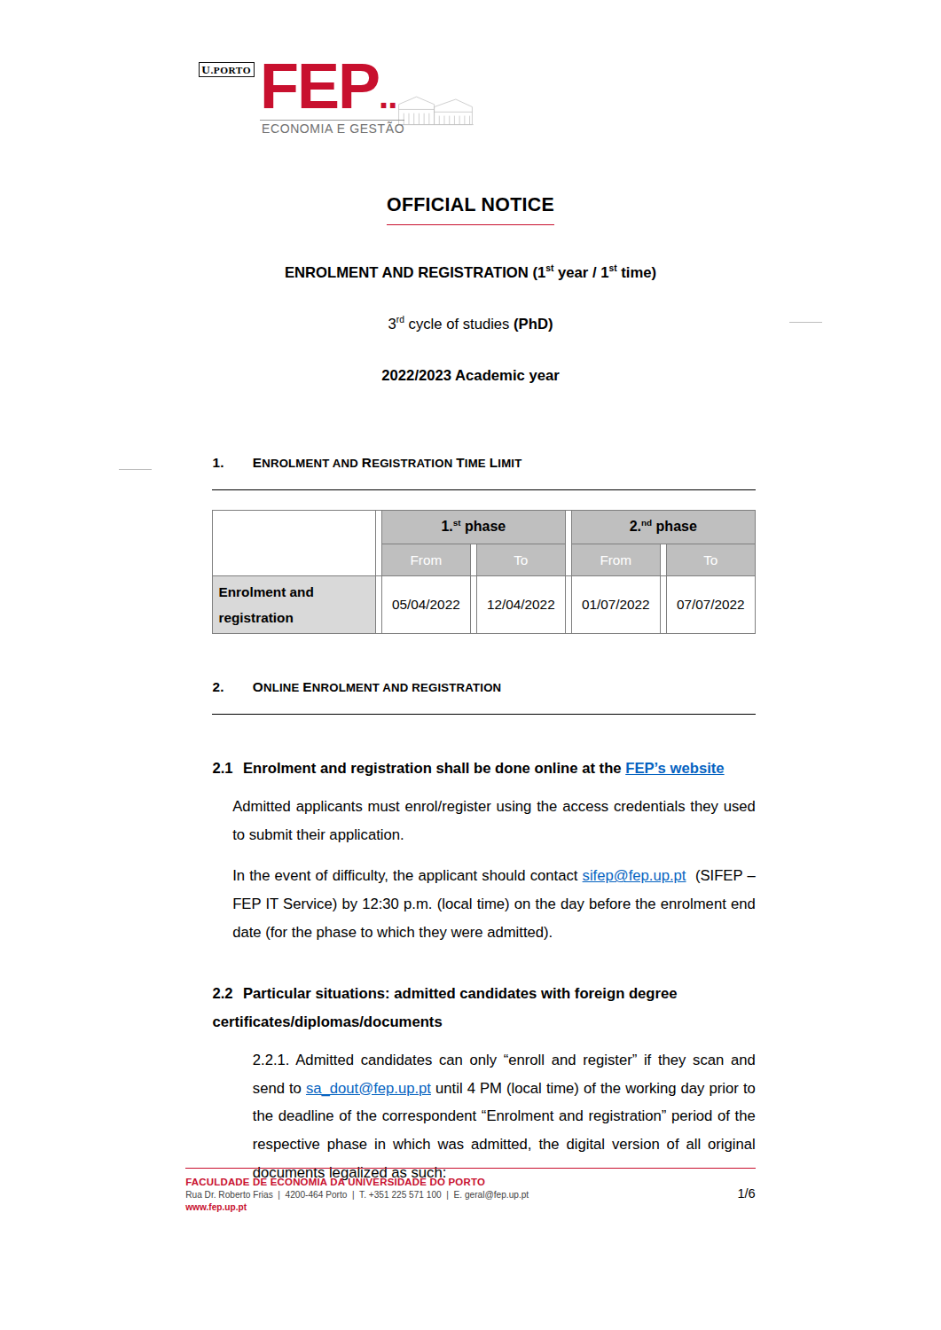U.PORTO
FEP..
ECONOMIA E GESTÃO
OFFICIAL NOTICE
ENROLMENT AND REGISTRATION (1st year / 1st time)
3rd cycle of studies (PhD)
2022/2023 Academic year
1. ENROLMENT AND REGISTRATION TIME LIMIT
| | | 1. st phase | | 2. nd phase |
| From | | To | From | | To |
| Enrolment and registration | | 05/04/2022 | | 12/04/2022 | | 01/07/2022 | | 07/07/2022 |
2. ONLINE ENROLMENT AND REGISTRATION
2.1 Enrolment and registration shall be done online at the FEP’s website
Admitted applicants must enrol/register using the access credentials they used to submit their application.
In the event of difficulty, the applicant should contact sifep@fep.up.pt (SIFEP – FEP IT Service) by 12:30 p.m. (local time) on the day before the enrolment end date (for the phase to which they were admitted).
2.2 Particular situations: admitted candidates with foreign degree certificates/diplomas/documents
2.2.1. Admitted candidates can only “enroll and register” if they scan and send to sa_dout@fep.up.pt until 4 PM (local time) of the working day prior to the deadline of the correspondent “Enrolment and registration” period of the respective phase in which was admitted, the digital version of all original documents legalized as such:
FACULDADE DE ECONOMIA DA UNIVERSIDADE DO PORTO
Rua Dr. Roberto Frias | 4200-464 Porto | T. +351 225 571 100 | E. geral@fep.up.pt
www.fep.up.pt
1/6